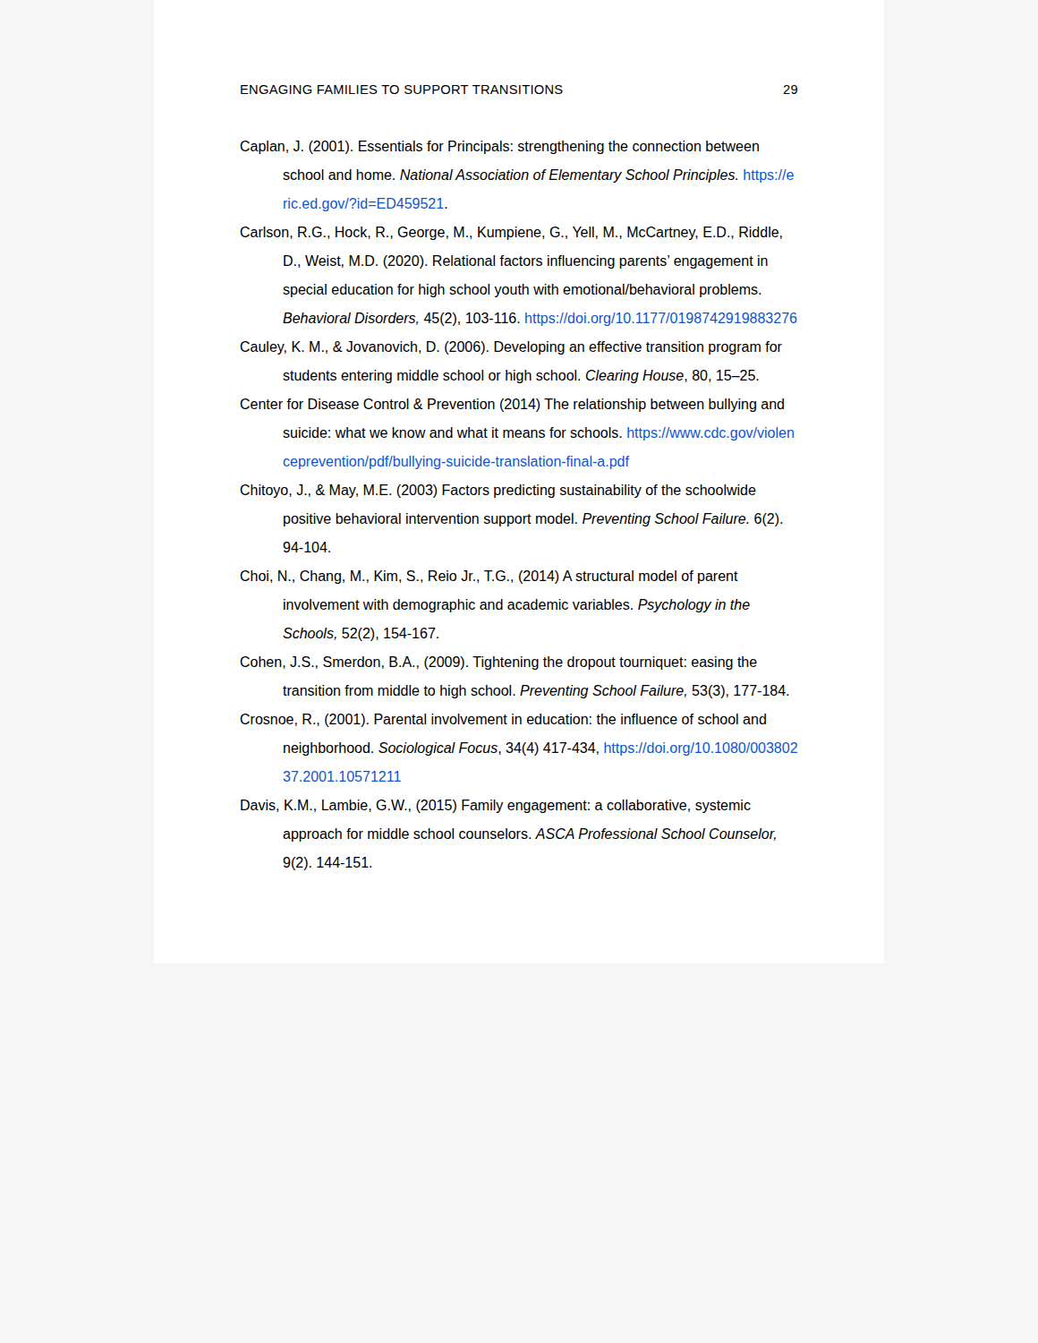Engaging Families to Support Transitions 29
References
Caplan, J. (2001). Essentials for Principals: strengthening the connection between school and home. National Association of Elementary School Principles. https://eric.ed.gov/?id=ED459521.
Carlson, R.G., Hock, R., George, M., Kumpiene, G., Yell, M., McCartney, E.D., Riddle, D., Weist, M.D. (2020). Relational factors influencing parents’ engagement in special education for high school youth with emotional/behavioral problems. Behavioral Disorders, 45(2), 103-116. https://doi.org/10.1177/0198742919883276
Cauley, K. M., & Jovanovich, D. (2006). Developing an effective transition program for students entering middle school or high school. Clearing House, 80, 15–25.
Center for Disease Control & Prevention (2014) The relationship between bullying and suicide: what we know and what it means for schools. https://www.cdc.gov/violenceprevention/pdf/bullying-suicide-translation-final-a.pdf
Chitoyo, J., & May, M.E. (2003) Factors predicting sustainability of the schoolwide positive behavioral intervention support model. Preventing School Failure. 6(2). 94-104.
Choi, N., Chang, M., Kim, S., Reio Jr., T.G., (2014) A structural model of parent involvement with demographic and academic variables. Psychology in the Schools, 52(2), 154-167.
Cohen, J.S., Smerdon, B.A., (2009). Tightening the dropout tourniquet: easing the transition from middle to high school. Preventing School Failure, 53(3), 177-184.
Crosnoe, R., (2001). Parental involvement in education: the influence of school and neighborhood. Sociological Focus, 34(4) 417-434, https://doi.org/10.1080/00380237.2001.10571211
Davis, K.M., Lambie, G.W., (2015) Family engagement: a collaborative, systemic approach for middle school counselors. ASCA Professional School Counselor, 9(2). 144-151.